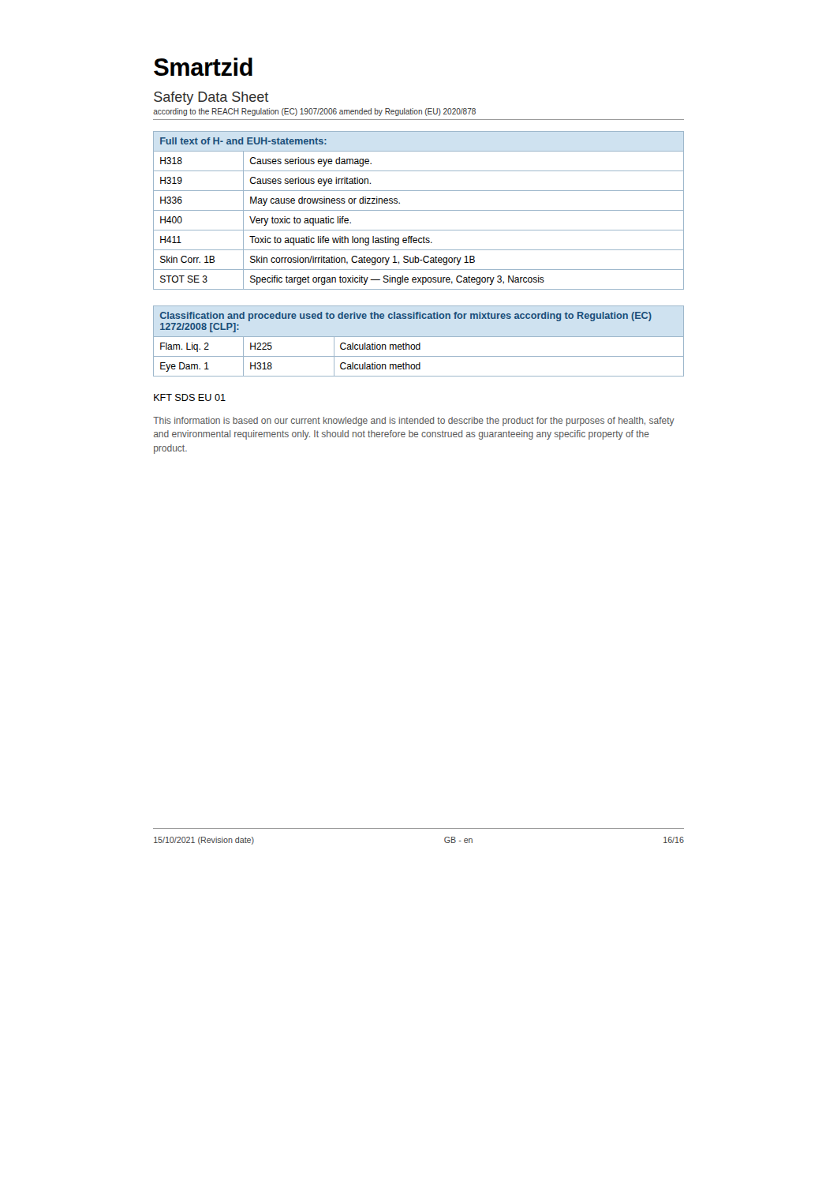Smartzid
Safety Data Sheet
according to the REACH Regulation (EC) 1907/2006 amended by Regulation (EU) 2020/878
| Full text of H- and EUH-statements: |
| --- |
| H318 | Causes serious eye damage. |
| H319 | Causes serious eye irritation. |
| H336 | May cause drowsiness or dizziness. |
| H400 | Very toxic to aquatic life. |
| H411 | Toxic to aquatic life with long lasting effects. |
| Skin Corr. 1B | Skin corrosion/irritation, Category 1, Sub-Category 1B |
| STOT SE 3 | Specific target organ toxicity — Single exposure, Category 3, Narcosis |
| Classification and procedure used to derive the classification for mixtures according to Regulation (EC) 1272/2008 [CLP]: |
| --- |
| Flam. Liq. 2 | H225 | Calculation method |
| Eye Dam. 1 | H318 | Calculation method |
KFT SDS EU 01
This information is based on our current knowledge and is intended to describe the product for the purposes of health, safety and environmental requirements only. It should not therefore be construed as guaranteeing any specific property of the product.
15/10/2021 (Revision date)
GB - en
16/16